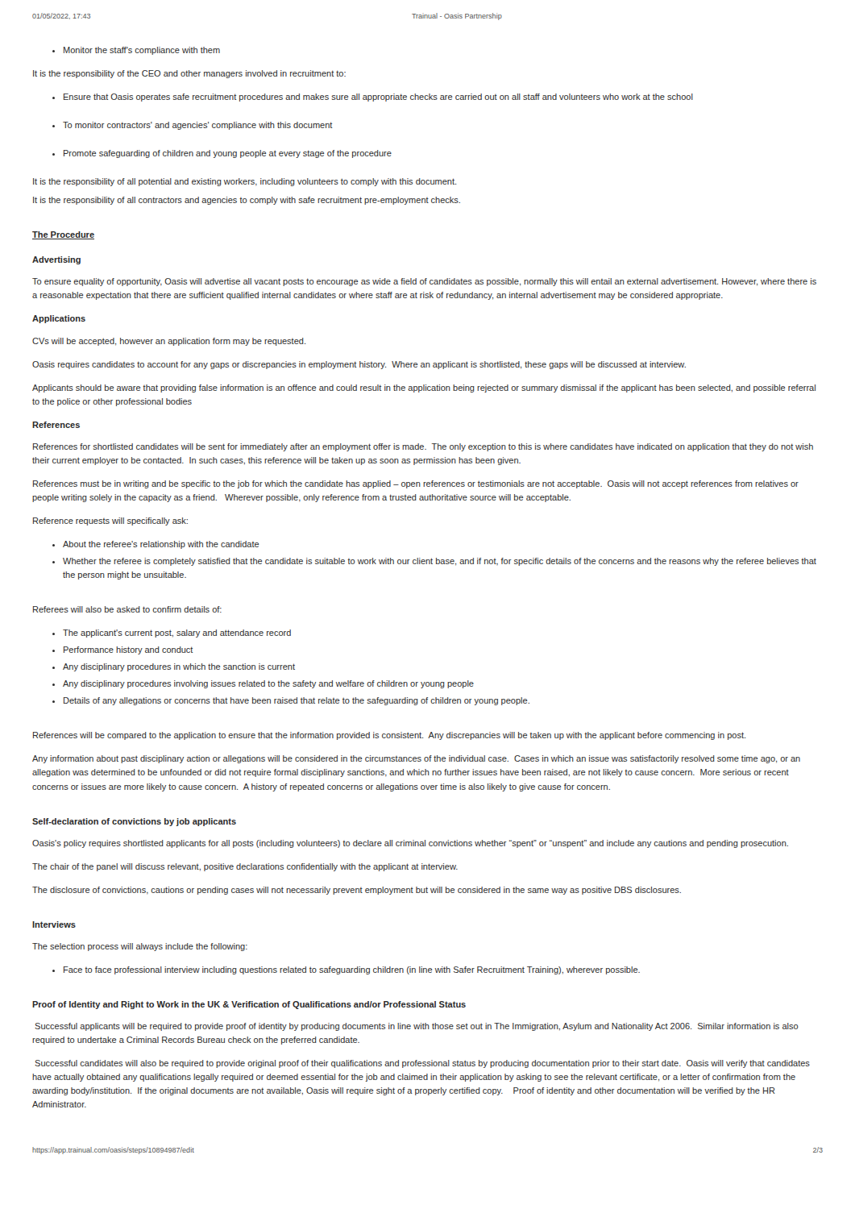01/05/2022, 17:43 Trainual - Oasis Partnership
Monitor the staff's compliance with them
It is the responsibility of the CEO and other managers involved in recruitment to:
Ensure that Oasis operates safe recruitment procedures and makes sure all appropriate checks are carried out on all staff and volunteers who work at the school
To monitor contractors' and agencies' compliance with this document
Promote safeguarding of children and young people at every stage of the procedure
It is the responsibility of all potential and existing workers, including volunteers to comply with this document.
It is the responsibility of all contractors and agencies to comply with safe recruitment pre-employment checks.
The Procedure
Advertising
To ensure equality of opportunity, Oasis will advertise all vacant posts to encourage as wide a field of candidates as possible, normally this will entail an external advertisement. However, where there is a reasonable expectation that there are sufficient qualified internal candidates or where staff are at risk of redundancy, an internal advertisement may be considered appropriate.
Applications
CVs will be accepted, however an application form may be requested.
Oasis requires candidates to account for any gaps or discrepancies in employment history. Where an applicant is shortlisted, these gaps will be discussed at interview.
Applicants should be aware that providing false information is an offence and could result in the application being rejected or summary dismissal if the applicant has been selected, and possible referral to the police or other professional bodies
References
References for shortlisted candidates will be sent for immediately after an employment offer is made. The only exception to this is where candidates have indicated on application that they do not wish their current employer to be contacted. In such cases, this reference will be taken up as soon as permission has been given.
References must be in writing and be specific to the job for which the candidate has applied – open references or testimonials are not acceptable. Oasis will not accept references from relatives or people writing solely in the capacity as a friend. Wherever possible, only reference from a trusted authoritative source will be acceptable.
Reference requests will specifically ask:
About the referee's relationship with the candidate
Whether the referee is completely satisfied that the candidate is suitable to work with our client base, and if not, for specific details of the concerns and the reasons why the referee believes that the person might be unsuitable.
Referees will also be asked to confirm details of:
The applicant's current post, salary and attendance record
Performance history and conduct
Any disciplinary procedures in which the sanction is current
Any disciplinary procedures involving issues related to the safety and welfare of children or young people
Details of any allegations or concerns that have been raised that relate to the safeguarding of children or young people.
References will be compared to the application to ensure that the information provided is consistent. Any discrepancies will be taken up with the applicant before commencing in post.
Any information about past disciplinary action or allegations will be considered in the circumstances of the individual case. Cases in which an issue was satisfactorily resolved some time ago, or an allegation was determined to be unfounded or did not require formal disciplinary sanctions, and which no further issues have been raised, are not likely to cause concern. More serious or recent concerns or issues are more likely to cause concern. A history of repeated concerns or allegations over time is also likely to give cause for concern.
Self-declaration of convictions by job applicants
Oasis's policy requires shortlisted applicants for all posts (including volunteers) to declare all criminal convictions whether “spent” or “unspent” and include any cautions and pending prosecution.
The chair of the panel will discuss relevant, positive declarations confidentially with the applicant at interview.
The disclosure of convictions, cautions or pending cases will not necessarily prevent employment but will be considered in the same way as positive DBS disclosures.
Interviews
The selection process will always include the following:
Face to face professional interview including questions related to safeguarding children (in line with Safer Recruitment Training), wherever possible.
Proof of Identity and Right to Work in the UK & Verification of Qualifications and/or Professional Status
Successful applicants will be required to provide proof of identity by producing documents in line with those set out in The Immigration, Asylum and Nationality Act 2006. Similar information is also required to undertake a Criminal Records Bureau check on the preferred candidate.
Successful candidates will also be required to provide original proof of their qualifications and professional status by producing documentation prior to their start date. Oasis will verify that candidates have actually obtained any qualifications legally required or deemed essential for the job and claimed in their application by asking to see the relevant certificate, or a letter of confirmation from the awarding body/institution. If the original documents are not available, Oasis will require sight of a properly certified copy. Proof of identity and other documentation will be verified by the HR Administrator.
https://app.trainual.com/oasis/steps/10894987/edit 2/3